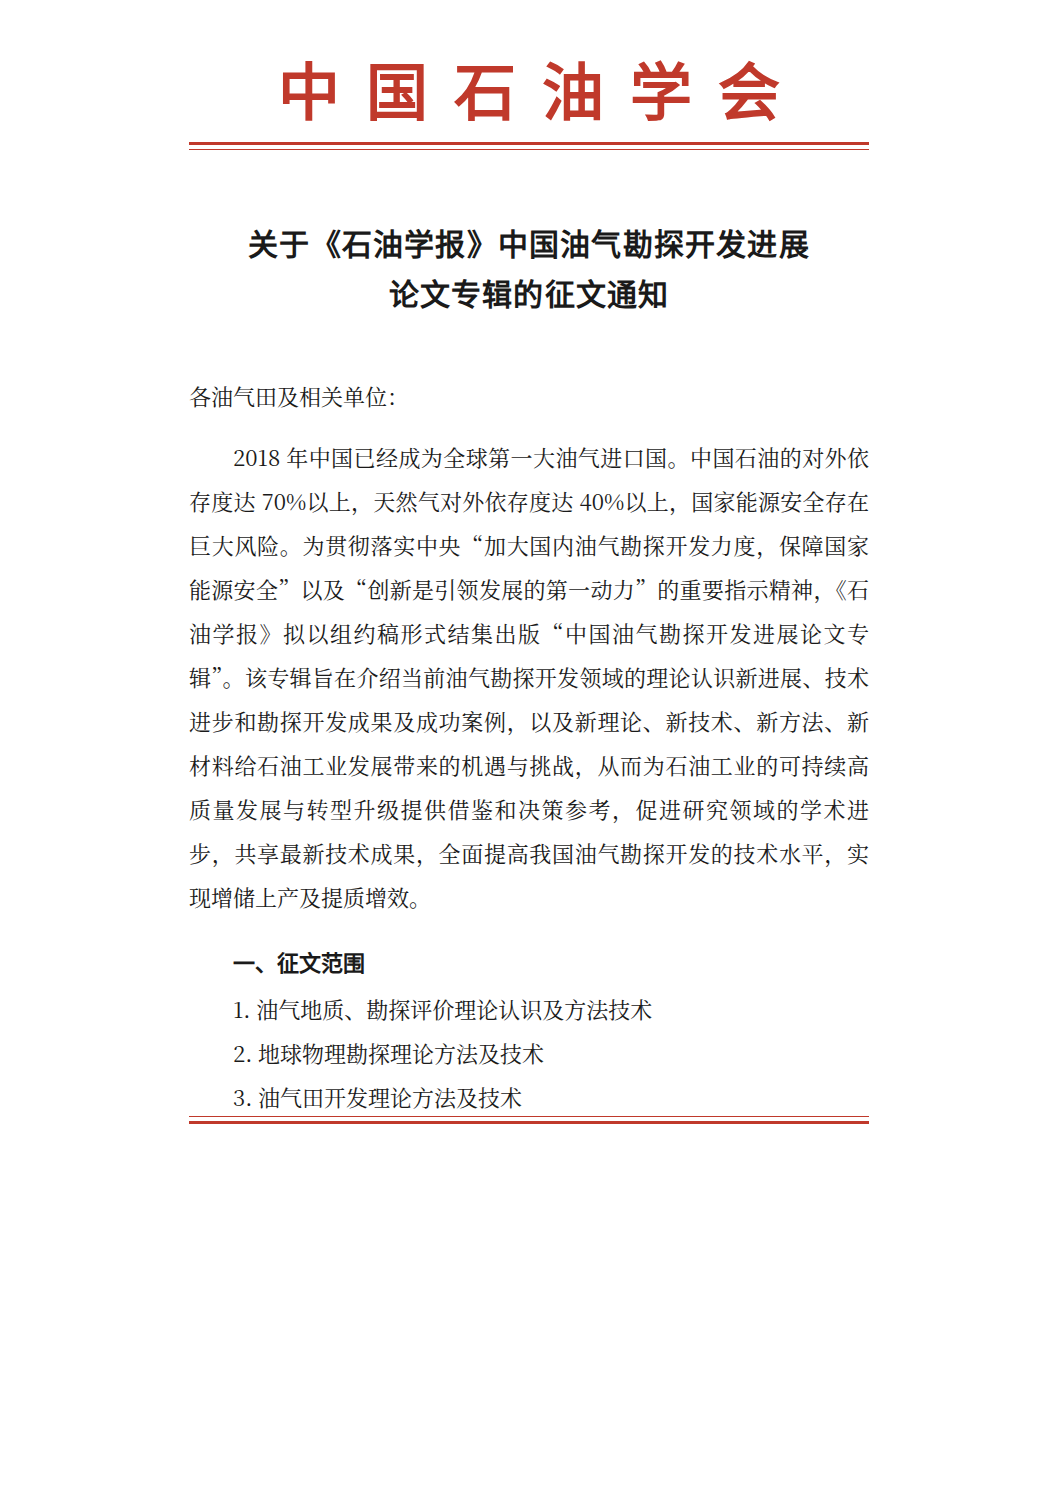中国石油学会
关于《石油学报》中国油气勘探开发进展
论文专辑的征文通知
各油气田及相关单位：
2018 年中国已经成为全球第一大油气进口国。中国石油的对外依存度达 70%以上，天然气对外依存度达 40%以上，国家能源安全存在巨大风险。为贯彻落实中央“加大国内油气勘探开发力度，保障国家能源安全”以及“创新是引领发展的第一动力”的重要指示精神，《石油学报》拟以组约稿形式结集出版“中国油气勘探开发进展论文专辑”。该专辑旨在介绍当前油气勘探开发领域的理论认识新进展、技术进步和勘探开发成果及成功案例，以及新理论、新技术、新方法、新材料给石油工业发展带来的机遇与挑战，从而为石油工业的可持续高质量发展与转型升级提供借鉴和决策参考，促进研究领域的学术进步，共享最新技术成果，全面提高我国油气勘探开发的技术水平，实现增储上产及提质增效。
一、征文范围
1. 油气地质、勘探评价理论认识及方法技术
2. 地球物理勘探理论方法及技术
3. 油气田开发理论方法及技术